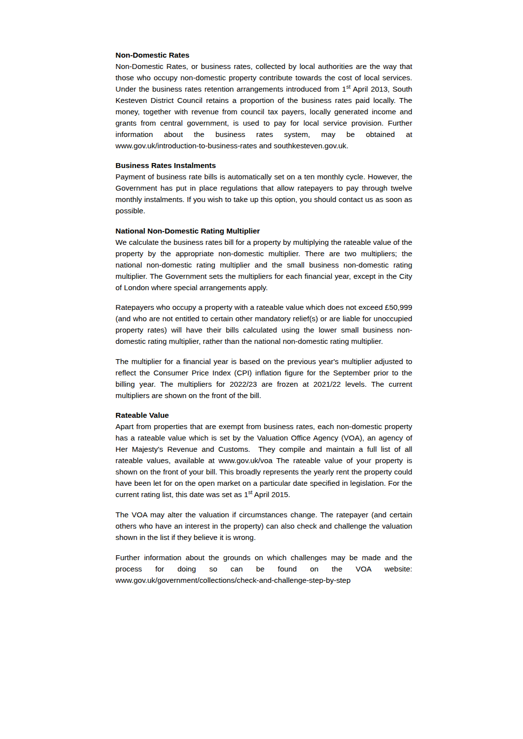Non-Domestic Rates
Non-Domestic Rates, or business rates, collected by local authorities are the way that those who occupy non-domestic property contribute towards the cost of local services. Under the business rates retention arrangements introduced from 1st April 2013, South Kesteven District Council retains a proportion of the business rates paid locally. The money, together with revenue from council tax payers, locally generated income and grants from central government, is used to pay for local service provision. Further information about the business rates system, may be obtained at www.gov.uk/introduction-to-business-rates and southkesteven.gov.uk.
Business Rates Instalments
Payment of business rate bills is automatically set on a ten monthly cycle. However, the Government has put in place regulations that allow ratepayers to pay through twelve monthly instalments. If you wish to take up this option, you should contact us as soon as possible.
National Non-Domestic Rating Multiplier
We calculate the business rates bill for a property by multiplying the rateable value of the property by the appropriate non-domestic multiplier. There are two multipliers; the national non-domestic rating multiplier and the small business non-domestic rating multiplier. The Government sets the multipliers for each financial year, except in the City of London where special arrangements apply.
Ratepayers who occupy a property with a rateable value which does not exceed £50,999 (and who are not entitled to certain other mandatory relief(s) or are liable for unoccupied property rates) will have their bills calculated using the lower small business non-domestic rating multiplier, rather than the national non-domestic rating multiplier.
The multiplier for a financial year is based on the previous year's multiplier adjusted to reflect the Consumer Price Index (CPI) inflation figure for the September prior to the billing year. The multipliers for 2022/23 are frozen at 2021/22 levels. The current multipliers are shown on the front of the bill.
Rateable Value
Apart from properties that are exempt from business rates, each non-domestic property has a rateable value which is set by the Valuation Office Agency (VOA), an agency of Her Majesty's Revenue and Customs. They compile and maintain a full list of all rateable values, available at www.gov.uk/voa The rateable value of your property is shown on the front of your bill. This broadly represents the yearly rent the property could have been let for on the open market on a particular date specified in legislation. For the current rating list, this date was set as 1st April 2015.
The VOA may alter the valuation if circumstances change. The ratepayer (and certain others who have an interest in the property) can also check and challenge the valuation shown in the list if they believe it is wrong.
Further information about the grounds on which challenges may be made and the process for doing so can be found on the VOA website: www.gov.uk/government/collections/check-and-challenge-step-by-step